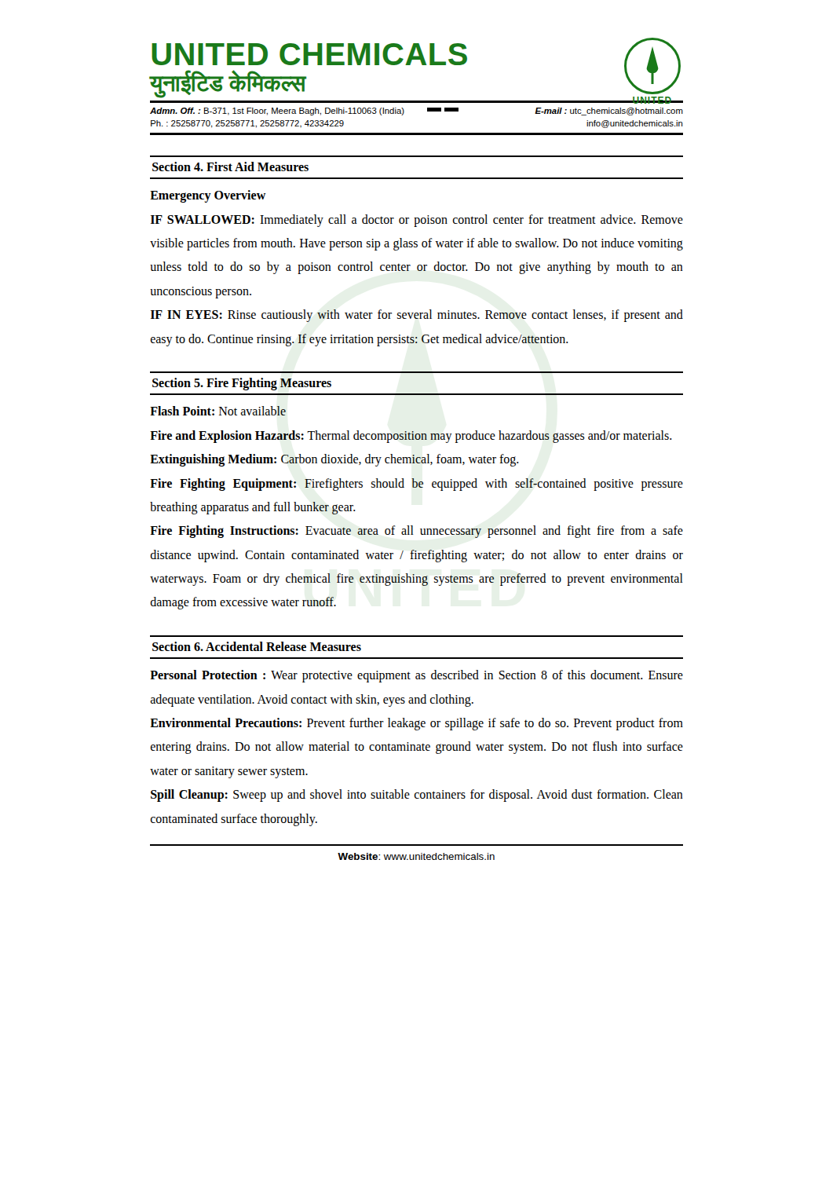UNITED
UNITED
UNITED CHEMICALS
युनाईटिड केमिकल्स
Admn. Off. : B-371, 1st Floor, Meera Bagh, Delhi-110063 (India)
Ph. : 25258770, 25258771, 25258772, 42334229
E-mail : utc_chemicals@hotmail.com
info@unitedchemicals.in
Section 4. First Aid Measures
Emergency Overview
IF SWALLOWED: Immediately call a doctor or poison control center for treatment advice. Remove visible particles from mouth. Have person sip a glass of water if able to swallow. Do not induce vomiting unless told to do so by a poison control center or doctor. Do not give anything by mouth to an unconscious person.
IF IN EYES: Rinse cautiously with water for several minutes. Remove contact lenses, if present and easy to do. Continue rinsing. If eye irritation persists: Get medical advice/attention.
Section 5. Fire Fighting Measures
Flash Point: Not available
Fire and Explosion Hazards: Thermal decomposition may produce hazardous gasses and/or materials.
Extinguishing Medium: Carbon dioxide, dry chemical, foam, water fog.
Fire Fighting Equipment: Firefighters should be equipped with self-contained positive pressure breathing apparatus and full bunker gear.
Fire Fighting Instructions: Evacuate area of all unnecessary personnel and fight fire from a safe distance upwind. Contain contaminated water / firefighting water; do not allow to enter drains or waterways. Foam or dry chemical fire extinguishing systems are preferred to prevent environmental damage from excessive water runoff.
Section 6. Accidental Release Measures
Personal Protection : Wear protective equipment as described in Section 8 of this document. Ensure adequate ventilation. Avoid contact with skin, eyes and clothing.
Environmental Precautions: Prevent further leakage or spillage if safe to do so. Prevent product from entering drains. Do not allow material to contaminate ground water system. Do not flush into surface water or sanitary sewer system.
Spill Cleanup: Sweep up and shovel into suitable containers for disposal. Avoid dust formation. Clean contaminated surface thoroughly.
Website: www.unitedchemicals.in